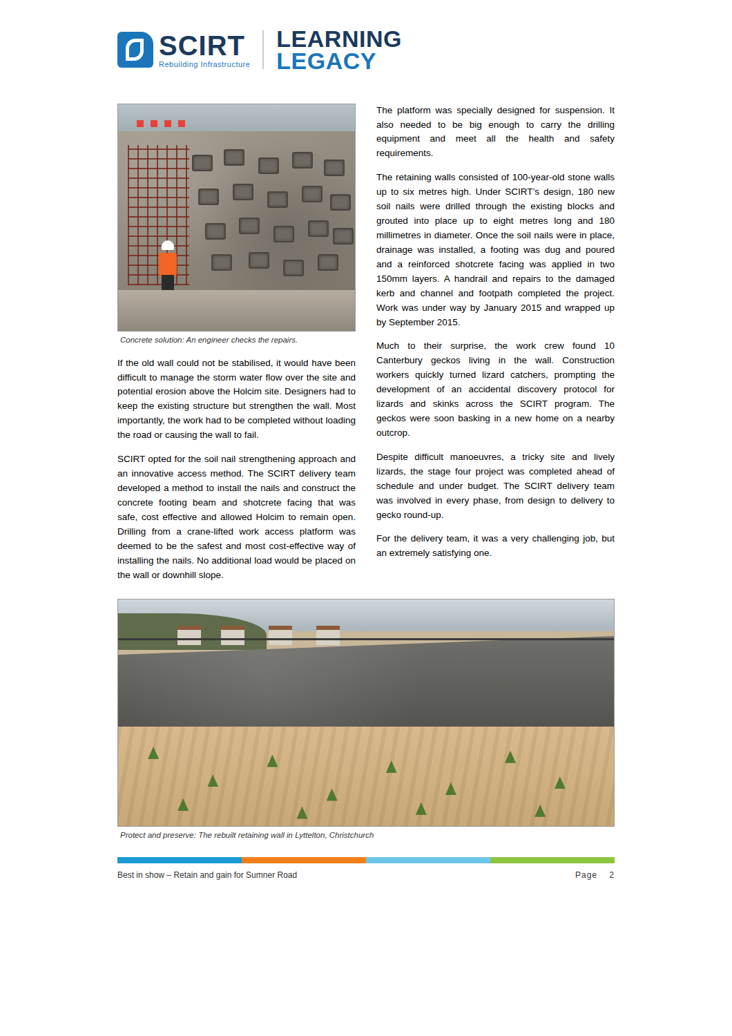SCIRT Rebuilding Infrastructure
LEARNING LEGACY
Concrete solution: An engineer checks the repairs.
If the old wall could not be stabilised, it would have been difficult to manage the storm water flow over the site and potential erosion above the Holcim site. Designers had to keep the existing structure but strengthen the wall. Most importantly, the work had to be completed without loading the road or causing the wall to fail.
SCIRT opted for the soil nail strengthening approach and an innovative access method. The SCIRT delivery team developed a method to install the nails and construct the concrete footing beam and shotcrete facing that was safe, cost effective and allowed Holcim to remain open. Drilling from a crane-lifted work access platform was deemed to be the safest and most cost-effective way of installing the nails. No additional load would be placed on the wall or downhill slope.
The platform was specially designed for suspension. It also needed to be big enough to carry the drilling equipment and meet all the health and safety requirements.
The retaining walls consisted of 100-year-old stone walls up to six metres high. Under SCIRT’s design, 180 new soil nails were drilled through the existing blocks and grouted into place up to eight metres long and 180 millimetres in diameter. Once the soil nails were in place, drainage was installed, a footing was dug and poured and a reinforced shotcrete facing was applied in two 150mm layers. A handrail and repairs to the damaged kerb and channel and footpath completed the project. Work was under way by January 2015 and wrapped up by September 2015.
Much to their surprise, the work crew found 10 Canterbury geckos living in the wall. Construction workers quickly turned lizard catchers, prompting the development of an accidental discovery protocol for lizards and skinks across the SCIRT program. The geckos were soon basking in a new home on a nearby outcrop.
Despite difficult manoeuvres, a tricky site and lively lizards, the stage four project was completed ahead of schedule and under budget. The SCIRT delivery team was involved in every phase, from design to delivery to gecko round-up.
For the delivery team, it was a very challenging job, but an extremely satisfying one.
Protect and preserve: The rebuilt retaining wall in Lyttelton, Christchurch
Best in show – Retain and gain for Sumner Road Page 2